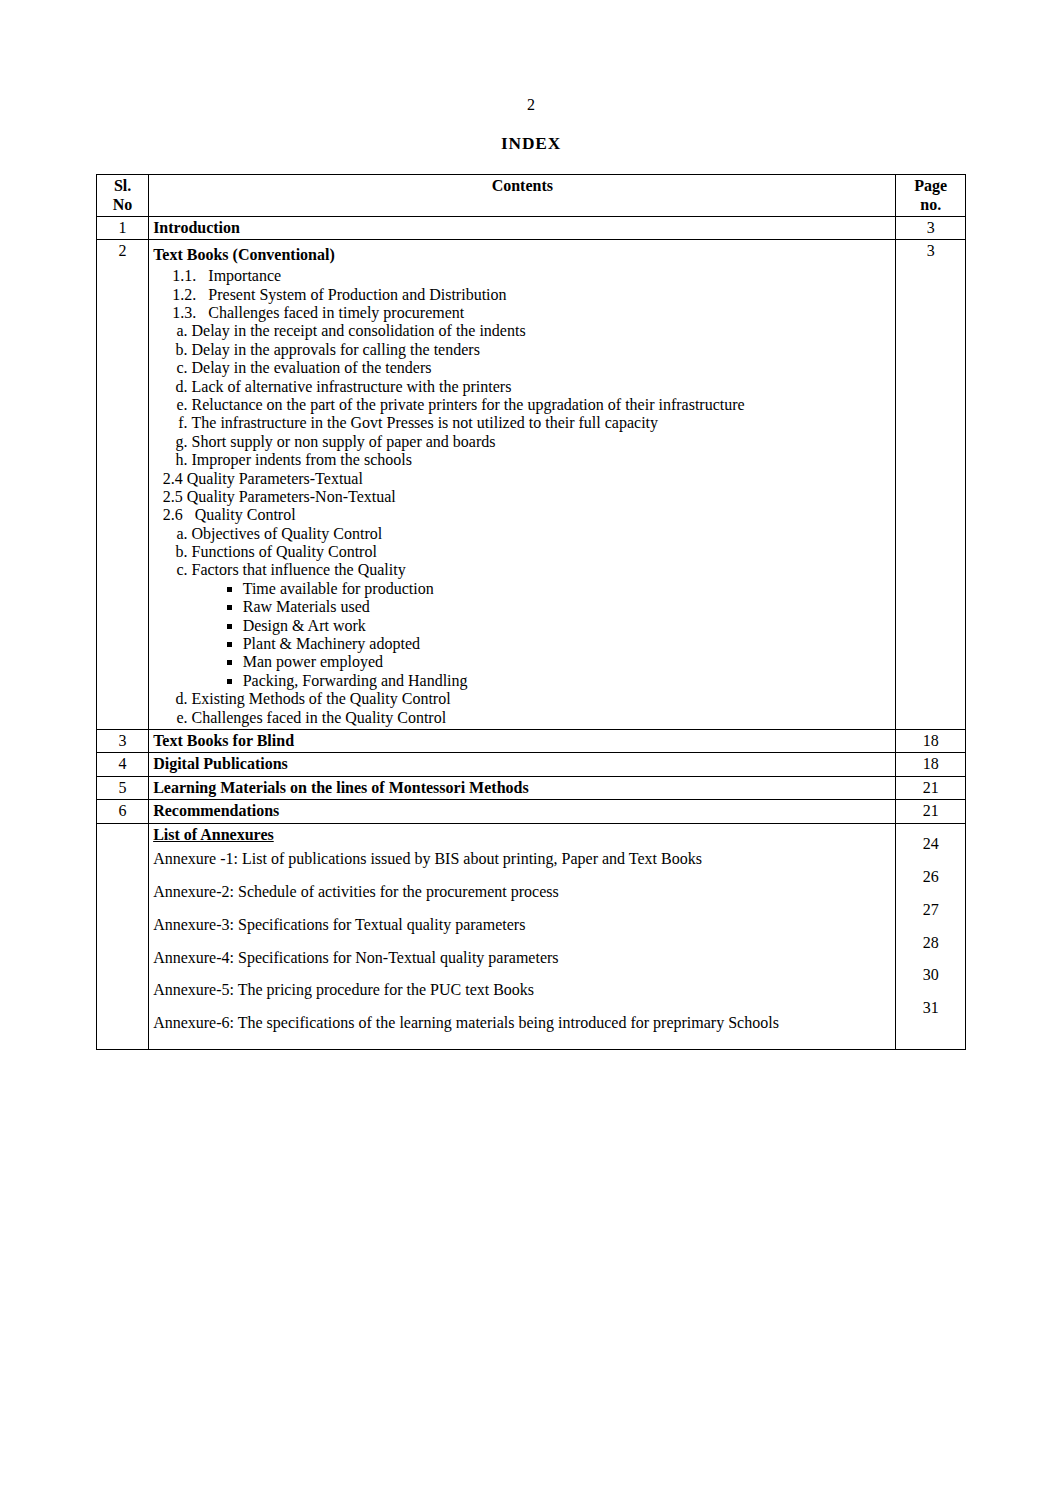2
INDEX
| Sl. No | Contents | Page no. |
| --- | --- | --- |
| 1 | Introduction | 3 |
| 2 | Text Books (Conventional) 1.1. Importance 1.2. Present System of Production and Distribution 1.3. Challenges faced in timely procurement Delay in the receipt and consolidation of the indents Delay in the approvals for calling the tenders Delay in the evaluation of the tenders Lack of alternative infrastructure with the printers Reluctance on the part of the private printers for the upgradation of their infrastructure The infrastructure in the Govt Presses is not utilized to their full capacity Short supply or non supply of paper and boards Improper indents from the schools 2.4 Quality Parameters-Textual 2.5 Quality Parameters-Non-Textual 2.6 Quality Control Objectives of Quality Control Functions of Quality Control Factors that influence the Quality Time available for production Raw Materials used Design & Art work Plant & Machinery adopted Man power employed Packing, Forwarding and Handling Existing Methods of the Quality Control Challenges faced in the Quality Control | 3 |
| 3 | Text Books for Blind | 18 |
| 4 | Digital Publications | 18 |
| 5 | Learning Materials on the lines of Montessori Methods | 21 |
| 6 | Recommendations | 21 |
| | List of Annexures Annexure -1: List of publications issued by BIS about printing, Paper and Text Books Annexure-2: Schedule of activities for the procurement process Annexure-3: Specifications for Textual quality parameters Annexure-4: Specifications for Non-Textual quality parameters Annexure-5: The pricing procedure for the PUC text Books Annexure-6: The specifications of the learning materials being introduced for preprimary Schools | 24 26 27 28 30 31 |